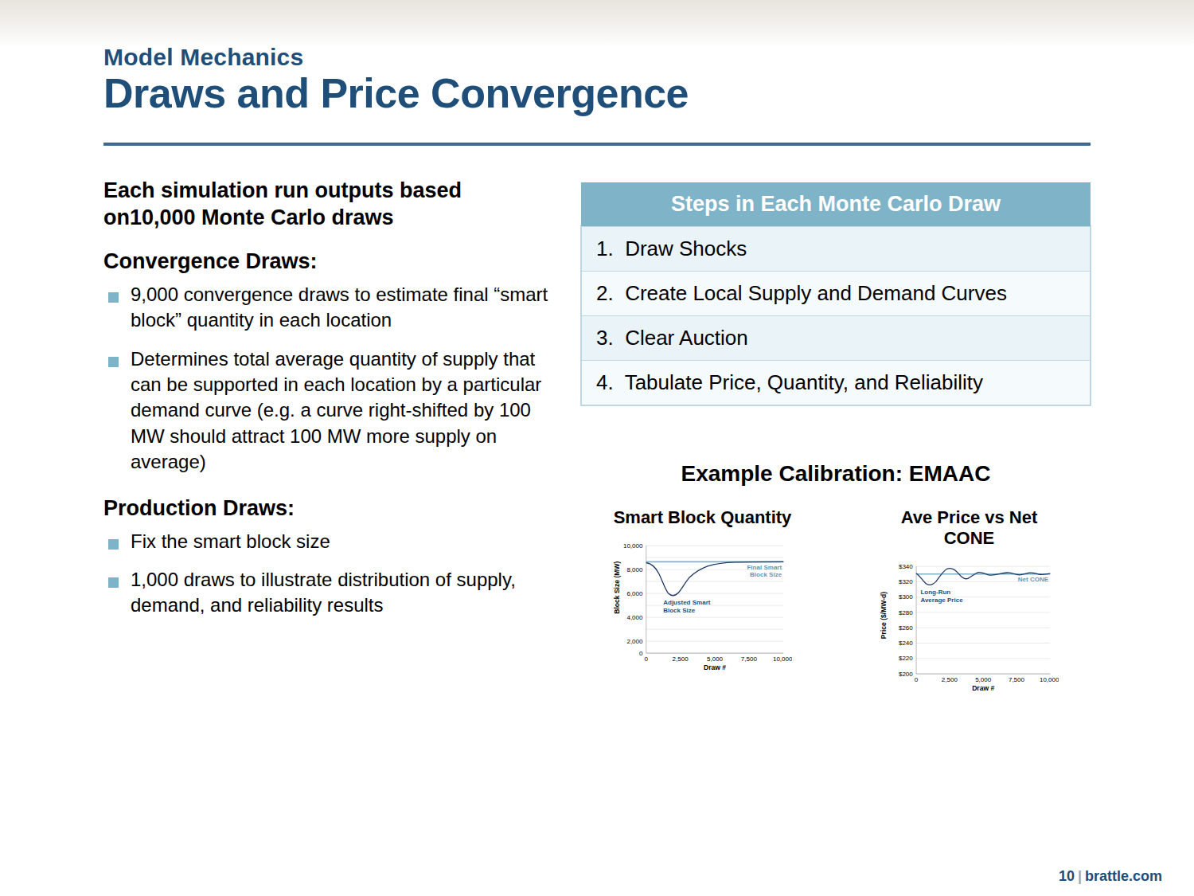Model Mechanics
Draws and Price Convergence
Each simulation run outputs based on10,000 Monte Carlo draws
Convergence Draws:
9,000 convergence draws to estimate final “smart block” quantity in each location
Determines total average quantity of supply that can be supported in each location by a particular demand curve (e.g. a curve right-shifted by 100 MW should attract 100 MW more supply on average)
Production Draws:
Fix the smart block size
1,000 draws to illustrate distribution of supply, demand, and reliability results
Steps in Each Monte Carlo Draw
| 1. Draw Shocks |
| 2. Create Local Supply and Demand Curves |
| 3. Clear Auction |
| 4. Tabulate Price, Quantity, and Reliability |
Example Calibration: EMAAC
Smart Block Quantity
Block Size (MW) 10,000 8,000 6,000 4,000 2,000 0 0 2,500 5,000 7,500 10,000 Draw # Final Smart Block Size Adjusted Smart Block Size
Ave Price vs Net CONE
Price ($/MW-d) $340 $320 $300 $280 $260 $240 $220 $200 0 2,500 5,000 7,500 10,000 Draw # Net CONE Long-Run Average Price
10|brattle.com